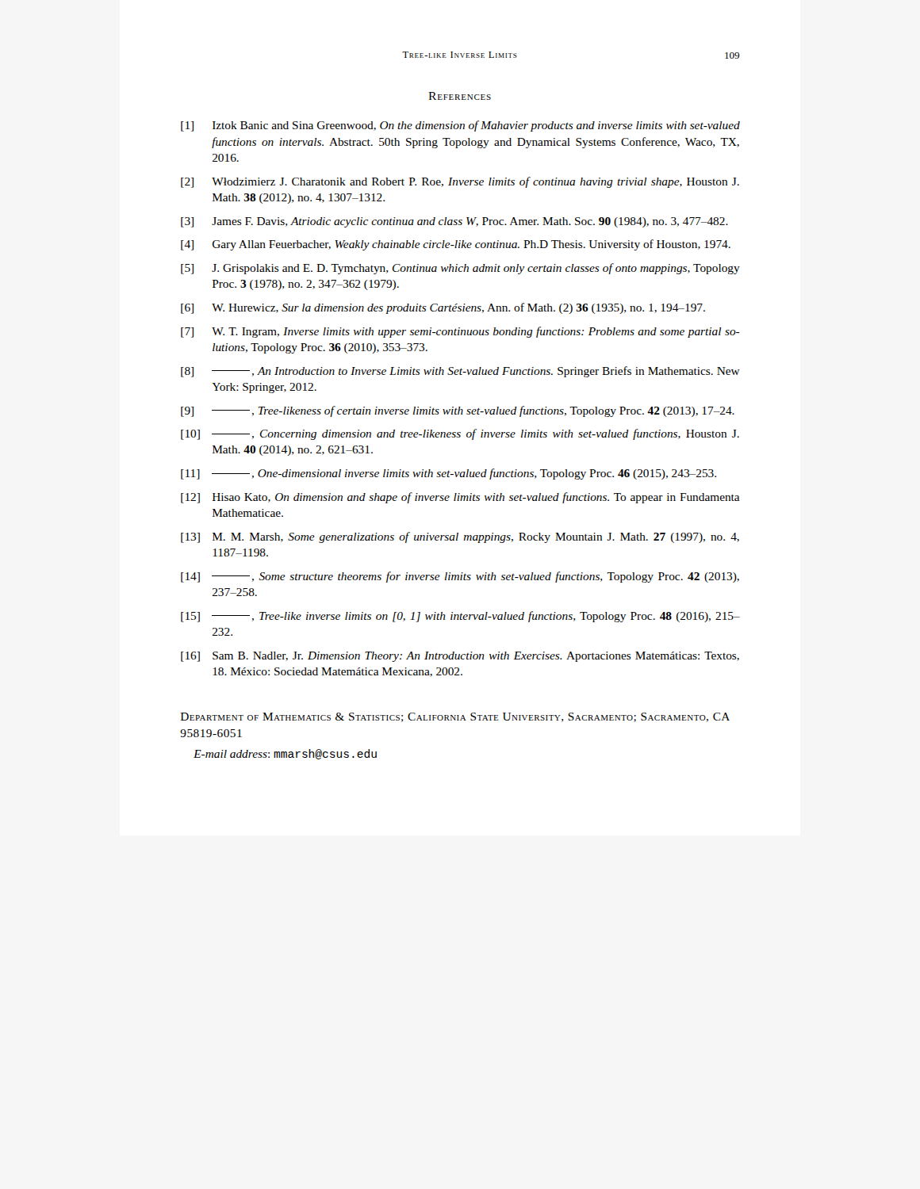Tree-like Inverse Limits 109
References
[1] Iztok Banic and Sina Greenwood, On the dimension of Mahavier products and inverse limits with set-valued functions on intervals. Abstract. 50th Spring Topology and Dynamical Systems Conference, Waco, TX, 2016.
[2] Włodzimierz J. Charatonik and Robert P. Roe, Inverse limits of continua having trivial shape, Houston J. Math. 38 (2012), no. 4, 1307–1312.
[3] James F. Davis, Atriodic acyclic continua and class W, Proc. Amer. Math. Soc. 90 (1984), no. 3, 477–482.
[4] Gary Allan Feuerbacher, Weakly chainable circle-like continua. Ph.D Thesis. University of Houston, 1974.
[5] J. Grispolakis and E. D. Tymchatyn, Continua which admit only certain classes of onto mappings, Topology Proc. 3 (1978), no. 2, 347–362 (1979).
[6] W. Hurewicz, Sur la dimension des produits Cartésiens, Ann. of Math. (2) 36 (1935), no. 1, 194–197.
[7] W. T. Ingram, Inverse limits with upper semi-continuous bonding functions: Problems and some partial solutions, Topology Proc. 36 (2010), 353–373.
[8] , An Introduction to Inverse Limits with Set-valued Functions. Springer Briefs in Mathematics. New York: Springer, 2012.
[9] , Tree-likeness of certain inverse limits with set-valued functions, Topology Proc. 42 (2013), 17–24.
[10] , Concerning dimension and tree-likeness of inverse limits with set-valued functions, Houston J. Math. 40 (2014), no. 2, 621–631.
[11] , One-dimensional inverse limits with set-valued functions, Topology Proc. 46 (2015), 243–253.
[12] Hisao Kato, On dimension and shape of inverse limits with set-valued functions. To appear in Fundamenta Mathematicae.
[13] M. M. Marsh, Some generalizations of universal mappings, Rocky Mountain J. Math. 27 (1997), no. 4, 1187–1198.
[14] , Some structure theorems for inverse limits with set-valued functions, Topology Proc. 42 (2013), 237–258.
[15] , Tree-like inverse limits on [0, 1] with interval-valued functions, Topology Proc. 48 (2016), 215–232.
[16] Sam B. Nadler, Jr. Dimension Theory: An Introduction with Exercises. Aportaciones Matemáticas: Textos, 18. México: Sociedad Matemática Mexicana, 2002.
Department of Mathematics & Statistics; California State University, Sacramento; Sacramento, CA 95819-6051
E-mail address: mmarsh@csus.edu